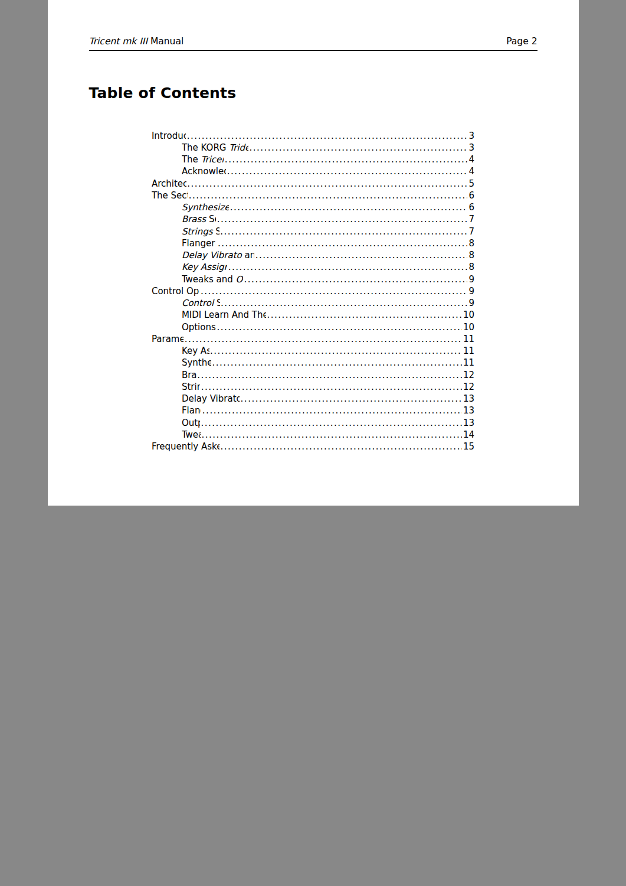Tricent mk III Manual Page 2
Table of Contents
Introduction 3
The KORG Trident mk I & mk II 3
The Tricent mk III 4
Acknowledgments 4
Architecture 5
The Sections 6
Synthesizer Section 6
Brass Section 7
Strings Section 7
Flanger Effect 8
Delay Vibrato and Wheels Section 8
Key Assign Section 8
Tweaks and Output Section 9
Control Operation 9
Control Section 9
MIDI Learn And The Config File “tricent.ini” 10
Options Menu 10
Parameters 11
Key Assign 11
Synthesizer 11
Brass 12
Strings 12
Delay Vibrato and Wheels 13
Flanger 13
Output 13
Tweaks 14
Frequently Asked Questions 15